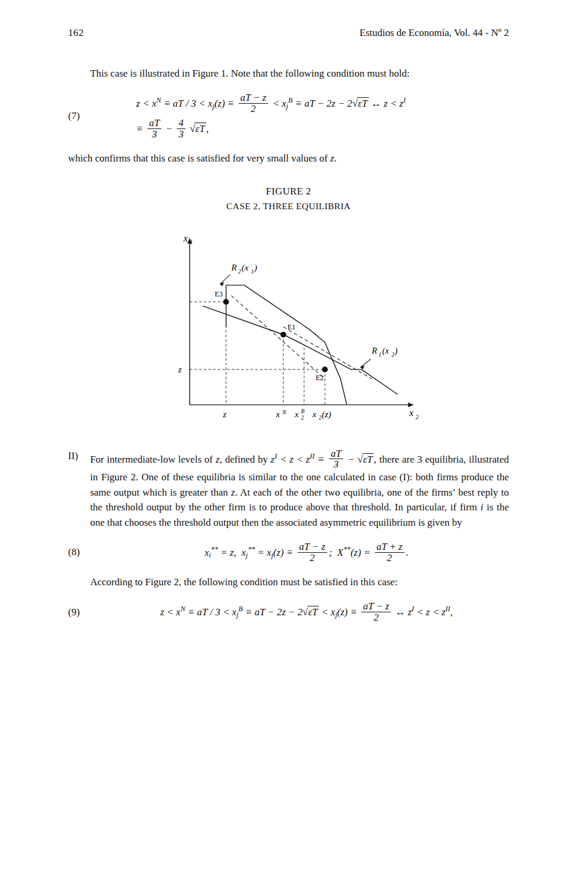162 Estudios de Economía, Vol. 44 - Nº 2
This case is illustrated in Figure 1. Note that the following condition must hold:
(7)
z < xN ≡ aT / 3 < xj(z) ≡ aT − z 2 < xjB ≡ aT − 2z − 2√εT ↔ z < zI ≡ aT 3 − 43 √εT,
which confirms that this case is satisfied for very small values of z.
FIGURE 2 CASE 2, THREE EQUILIBRIA
x 1 x 2 E3 E1 E2 R 2 (x 1 ) R 1 (x 2 ) z z x N x 2 B x 2 (z)
II) For intermediate-low levels of z, defined by zI < z < zII ≡ aT 3 − √εT, there are 3 equilibria, illustrated in Figure 2. One of these equilibria is similar to the one calculated in case (I): both firms produce the same output which is greater than z. At each of the other two equilibria, one of the firms’ best reply to the threshold output by the other firm is to produce above that threshold. In particular, if firm i is the one that chooses the threshold output then the associated asymmetric equilibrium is given by
(8)
xi** = z, xj** = xj(z) ≡ aT − z 2; X**(z) = aT + z 2.
According to Figure 2, the following condition must be satisfied in this case:
(9)
z < xN ≡ aT / 3 < xjB ≡ aT − 2z − 2√εT < xj(z) ≡ aT − z 2 ↔ zI < z < zII,